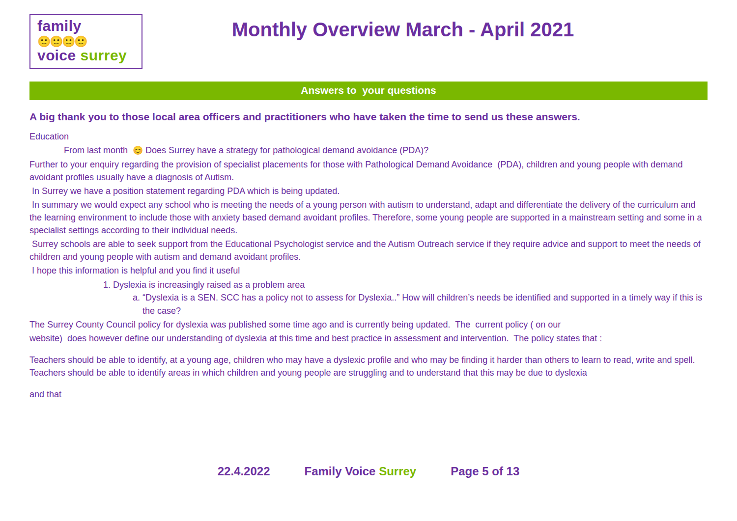family 🙂🙂🙂🙂
voice surrey
Monthly Overview March - April 2021
Answers to your questions
A big thank you to those local area officers and practitioners who have taken the time to send us these answers.
Education
From last month 😊 Does Surrey have a strategy for pathological demand avoidance (PDA)?
Further to your enquiry regarding the provision of specialist placements for those with Pathological Demand Avoidance (PDA), children and young people with demand avoidant profiles usually have a diagnosis of Autism.
In Surrey we have a position statement regarding PDA which is being updated.
In summary we would expect any school who is meeting the needs of a young person with autism to understand, adapt and differentiate the delivery of the curriculum and the learning environment to include those with anxiety based demand avoidant profiles. Therefore, some young people are supported in a mainstream setting and some in a specialist settings according to their individual needs.
Surrey schools are able to seek support from the Educational Psychologist service and the Autism Outreach service if they require advice and support to meet the needs of children and young people with autism and demand avoidant profiles.
I hope this information is helpful and you find it useful
Dyslexia is increasingly raised as a problem area
“Dyslexia is a SEN. SCC has a policy not to assess for Dyslexia..” How will children’s needs be identified and supported in a timely way if this is the case?
The Surrey County Council policy for dyslexia was published some time ago and is currently being updated. The current policy ( on our
website) does however define our understanding of dyslexia at this time and best practice in assessment and intervention. The policy states that :
Teachers should be able to identify, at a young age, children who may have a dyslexic profile and who may be finding it harder than others to learn to read, write and spell. Teachers should be able to identify areas in which children and young people are struggling and to understand that this may be due to dyslexia
and that
22.4.2022 Family Voice Surrey Page 5 of 13